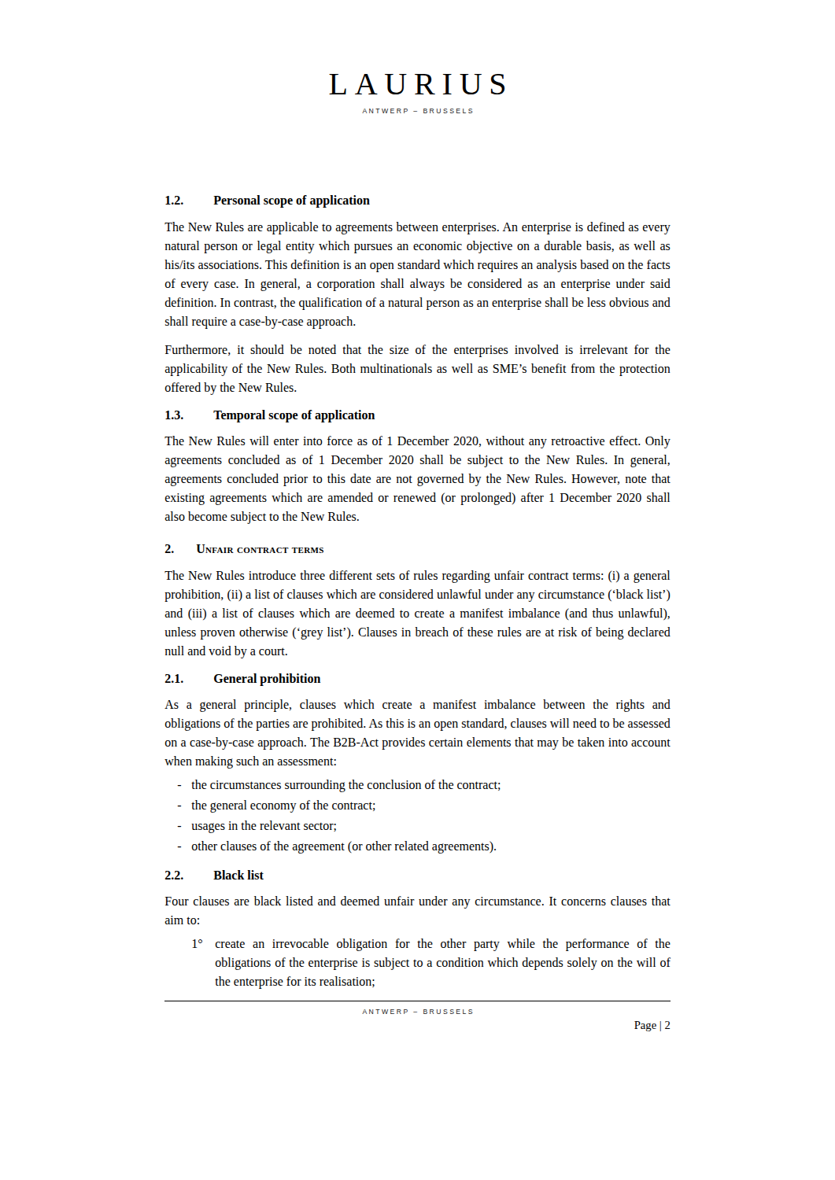LAURIUS
ANTWERP – BRUSSELS
1.2. Personal scope of application
The New Rules are applicable to agreements between enterprises. An enterprise is defined as every natural person or legal entity which pursues an economic objective on a durable basis, as well as his/its associations. This definition is an open standard which requires an analysis based on the facts of every case. In general, a corporation shall always be considered as an enterprise under said definition. In contrast, the qualification of a natural person as an enterprise shall be less obvious and shall require a case-by-case approach.
Furthermore, it should be noted that the size of the enterprises involved is irrelevant for the applicability of the New Rules. Both multinationals as well as SME’s benefit from the protection offered by the New Rules.
1.3. Temporal scope of application
The New Rules will enter into force as of 1 December 2020, without any retroactive effect. Only agreements concluded as of 1 December 2020 shall be subject to the New Rules. In general, agreements concluded prior to this date are not governed by the New Rules. However, note that existing agreements which are amended or renewed (or prolonged) after 1 December 2020 shall also become subject to the New Rules.
2. Unfair contract terms
The New Rules introduce three different sets of rules regarding unfair contract terms: (i) a general prohibition, (ii) a list of clauses which are considered unlawful under any circumstance (‘black list’) and (iii) a list of clauses which are deemed to create a manifest imbalance (and thus unlawful), unless proven otherwise (‘grey list’). Clauses in breach of these rules are at risk of being declared null and void by a court.
2.1. General prohibition
As a general principle, clauses which create a manifest imbalance between the rights and obligations of the parties are prohibited. As this is an open standard, clauses will need to be assessed on a case-by-case approach. The B2B-Act provides certain elements that may be taken into account when making such an assessment:
the circumstances surrounding the conclusion of the contract;
the general economy of the contract;
usages in the relevant sector;
other clauses of the agreement (or other related agreements).
2.2. Black list
Four clauses are black listed and deemed unfair under any circumstance. It concerns clauses that aim to:
create an irrevocable obligation for the other party while the performance of the obligations of the enterprise is subject to a condition which depends solely on the will of the enterprise for its realisation;
ANTWERP – BRUSSELS
Page | 2